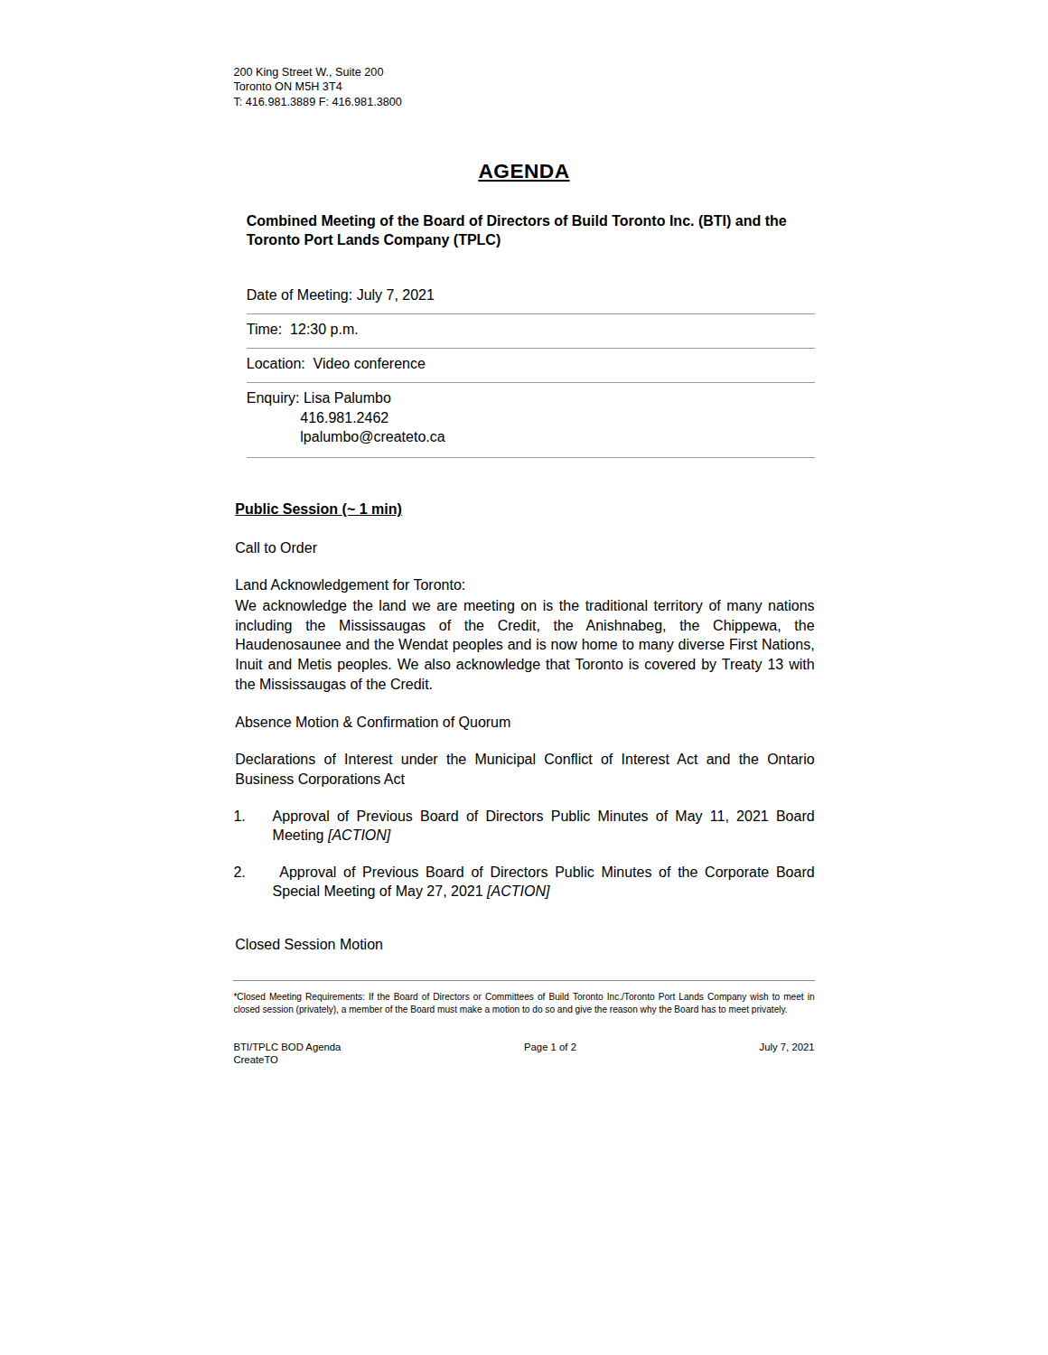200 King Street W., Suite 200
Toronto ON M5H 3T4
T: 416.981.3889 F: 416.981.3800
AGENDA
Combined Meeting of the Board of Directors of Build Toronto Inc. (BTI) and the Toronto Port Lands Company (TPLC)
Date of Meeting: July 7, 2021
Time: 12:30 p.m.
Location: Video conference
Enquiry: Lisa Palumbo
416.981.2462
lpalumbo@createto.ca
Public Session (~ 1 min)
Call to Order
Land Acknowledgement for Toronto:
We acknowledge the land we are meeting on is the traditional territory of many nations including the Mississaugas of the Credit, the Anishnabeg, the Chippewa, the Haudenosaunee and the Wendat peoples and is now home to many diverse First Nations, Inuit and Metis peoples. We also acknowledge that Toronto is covered by Treaty 13 with the Mississaugas of the Credit.
Absence Motion & Confirmation of Quorum
Declarations of Interest under the Municipal Conflict of Interest Act and the Ontario Business Corporations Act
1. Approval of Previous Board of Directors Public Minutes of May 11, 2021 Board Meeting [ACTION]
2. Approval of Previous Board of Directors Public Minutes of the Corporate Board Special Meeting of May 27, 2021 [ACTION]
Closed Session Motion
*Closed Meeting Requirements: If the Board of Directors or Committees of Build Toronto Inc./Toronto Port Lands Company wish to meet in closed session (privately), a member of the Board must make a motion to do so and give the reason why the Board has to meet privately.
BTI/TPLC BOD Agenda
CreateTO
Page 1 of 2
July 7, 2021